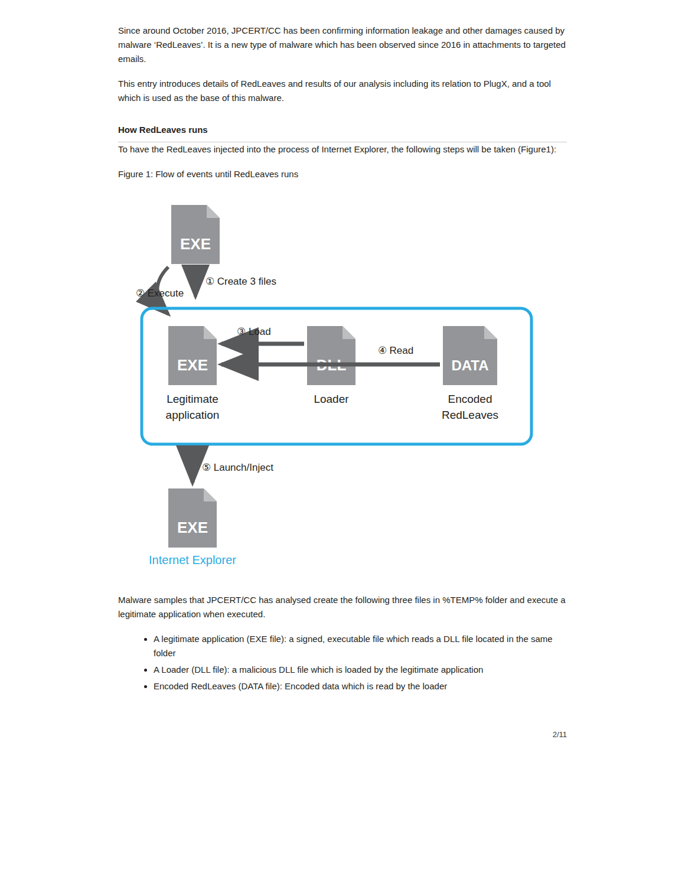Since around October 2016, JPCERT/CC has been confirming information leakage and other damages caused by malware ‘RedLeaves’. It is a new type of malware which has been observed since 2016 in attachments to targeted emails.
This entry introduces details of RedLeaves and results of our analysis including its relation to PlugX, and a tool which is used as the base of this malware.
How RedLeaves runs
To have the RedLeaves injected into the process of Internet Explorer, the following steps will be taken (Figure1):
Figure 1: Flow of events until RedLeaves runs
EXE ① Create 3 files ② Execute EXE Legitimate application DLL Loader DATA Encoded RedLeaves ③ Load ④ Read ⑤ Launch/Inject EXE Internet Explorer
Malware samples that JPCERT/CC has analysed create the following three files in %TEMP% folder and execute a legitimate application when executed.
A legitimate application (EXE file): a signed, executable file which reads a DLL file located in the same folder
A Loader (DLL file): a malicious DLL file which is loaded by the legitimate application
Encoded RedLeaves (DATA file): Encoded data which is read by the loader
2/11